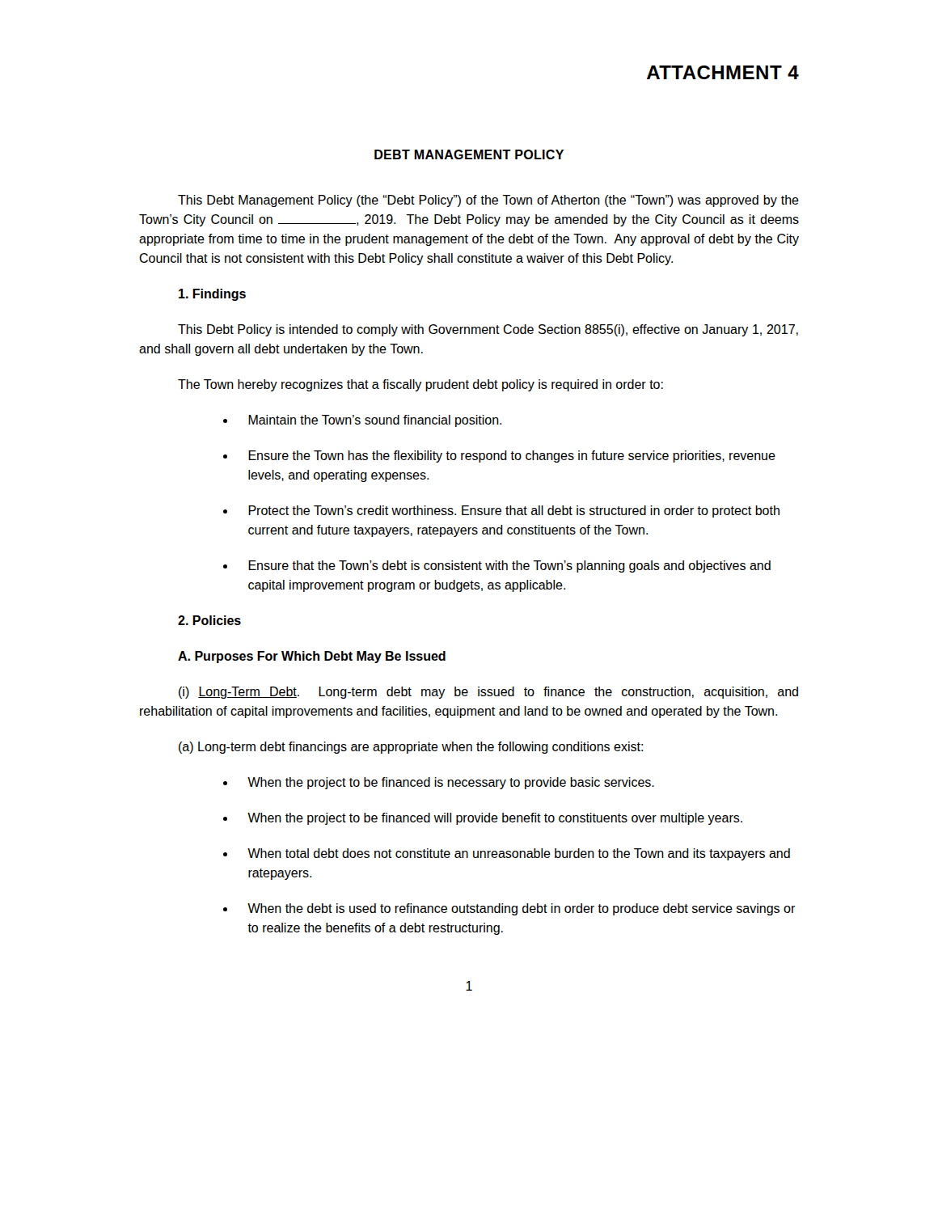ATTACHMENT 4
DEBT MANAGEMENT POLICY
This Debt Management Policy (the “Debt Policy”) of the Town of Atherton (the “Town”) was approved by the Town’s City Council on , 2019. The Debt Policy may be amended by the City Council as it deems appropriate from time to time in the prudent management of the debt of the Town. Any approval of debt by the City Council that is not consistent with this Debt Policy shall constitute a waiver of this Debt Policy.
1. Findings
This Debt Policy is intended to comply with Government Code Section 8855(i), effective on January 1, 2017, and shall govern all debt undertaken by the Town.
The Town hereby recognizes that a fiscally prudent debt policy is required in order to:
Maintain the Town’s sound financial position.
Ensure the Town has the flexibility to respond to changes in future service priorities, revenue levels, and operating expenses.
Protect the Town’s credit worthiness. Ensure that all debt is structured in order to protect both current and future taxpayers, ratepayers and constituents of the Town.
Ensure that the Town’s debt is consistent with the Town’s planning goals and objectives and capital improvement program or budgets, as applicable.
2. Policies
A. Purposes For Which Debt May Be Issued
(i) Long-Term Debt. Long-term debt may be issued to finance the construction, acquisition, and rehabilitation of capital improvements and facilities, equipment and land to be owned and operated by the Town.
(a) Long-term debt financings are appropriate when the following conditions exist:
When the project to be financed is necessary to provide basic services.
When the project to be financed will provide benefit to constituents over multiple years.
When total debt does not constitute an unreasonable burden to the Town and its taxpayers and ratepayers.
When the debt is used to refinance outstanding debt in order to produce debt service savings or to realize the benefits of a debt restructuring.
1